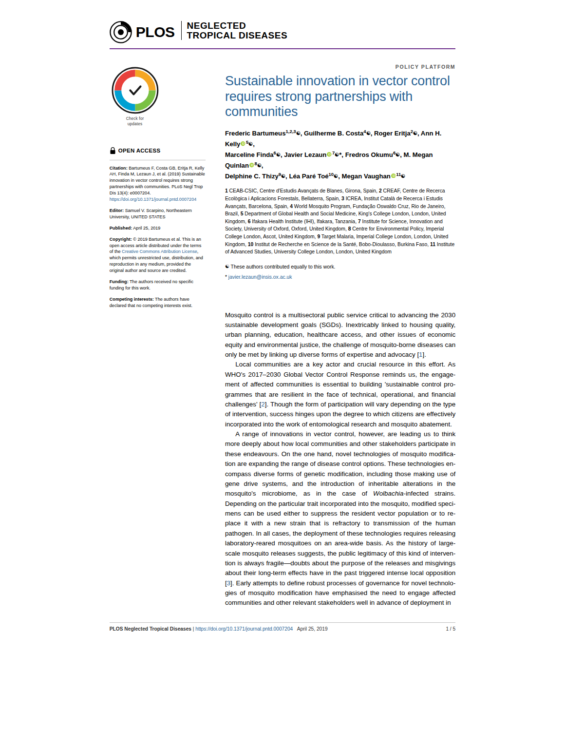PLOS
NEGLECTED TROPICAL DISEASES
Check for
updates
OPEN ACCESS
Citation: Bartumeus F, Costa GB, Eritja R, Kelly AH, Finda M, Lezaun J, et al. (2019) Sustainable innovation in vector control requires strong partnerships with communities. PLoS Negl Trop Dis 13(4): e0007204. https://doi.org/10.1371/journal.pntd.0007204
Editor: Samuel V. Scarpino, Northeastern University, UNITED STATES
Published: April 25, 2019
Copyright: © 2019 Bartumeus et al. This is an open access article distributed under the terms of the Creative Commons Attribution License, which permits unrestricted use, distribution, and reproduction in any medium, provided the original author and source are credited.
Funding: The authors received no specific funding for this work.
Competing interests: The authors have declared that no competing interests exist.
Policy Platform
Sustainable innovation in vector control requires strong partnerships with communities
Frederic Bartumeus1,2,3☯, Guilherme B. Costa4☯, Roger Eritja2☯, Ann H. Kelly5☯,
Marceline Finda6☯, Javier Lezaun7☯*, Fredros Okumu6☯, M. Megan Quinlan8☯,
Delphine C. Thizy9☯, Léa Paré Toé10☯, Megan Vaughan11☯
1 CEAB-CSIC, Centre d'Estudis Avançats de Blanes, Girona, Spain, 2 CREAF, Centre de Recerca Ecològica i Aplicacions Forestals, Bellaterra, Spain, 3 ICREA, Institut Català de Recerca i Estudis Avançats, Barcelona, Spain, 4 World Mosquito Program, Fundação Oswaldo Cruz, Rio de Janeiro, Brazil, 5 Department of Global Health and Social Medicine, King's College London, London, United Kingdom, 6 Ifakara Health Institute (IHI), Ifakara, Tanzania, 7 Institute for Science, Innovation and Society, University of Oxford, Oxford, United Kingdom, 8 Centre for Environmental Policy, Imperial College London, Ascot, United Kingdom, 9 Target Malaria, Imperial College London, London, United Kingdom, 10 Institut de Recherche en Science de la Santé, Bobo-Dioulasso, Burkina Faso, 11 Institute of Advanced Studies, University College London, London, United Kingdom
☯ These authors contributed equally to this work.
* javier.lezaun@insis.ox.ac.uk
Mosquito control is a multisectoral public service critical to advancing the 2030 sustainable development goals (SGDs). Inextricably linked to housing quality, urban planning, education, healthcare access, and other issues of economic equity and environmental justice, the challenge of mosquito-borne diseases can only be met by linking up diverse forms of expertise and advocacy [1].
Local communities are a key actor and crucial resource in this effort. As WHO's 2017–2030 Global Vector Control Response reminds us, the engagement of affected communities is essential to building 'sustainable control programmes that are resilient in the face of technical, operational, and financial challenges' [2]. Though the form of participation will vary depending on the type of intervention, success hinges upon the degree to which citizens are effectively incorporated into the work of entomological research and mosquito abatement.
A range of innovations in vector control, however, are leading us to think more deeply about how local communities and other stakeholders participate in these endeavours. On the one hand, novel technologies of mosquito modification are expanding the range of disease control options. These technologies encompass diverse forms of genetic modification, including those making use of gene drive systems, and the introduction of inheritable alterations in the mosquito's microbiome, as in the case of Wolbachia-infected strains. Depending on the particular trait incorporated into the mosquito, modified specimens can be used either to suppress the resident vector population or to replace it with a new strain that is refractory to transmission of the human pathogen. In all cases, the deployment of these technologies requires releasing laboratory-reared mosquitoes on an area-wide basis. As the history of large-scale mosquito releases suggests, the public legitimacy of this kind of intervention is always fragile—doubts about the purpose of the releases and misgivings about their long-term effects have in the past triggered intense local opposition [3]. Early attempts to define robust processes of governance for novel technologies of mosquito modification have emphasised the need to engage affected communities and other relevant stakeholders well in advance of deployment in
PLOS Neglected Tropical Diseases | https://doi.org/10.1371/journal.pntd.0007204 April 25, 2019
1 / 5